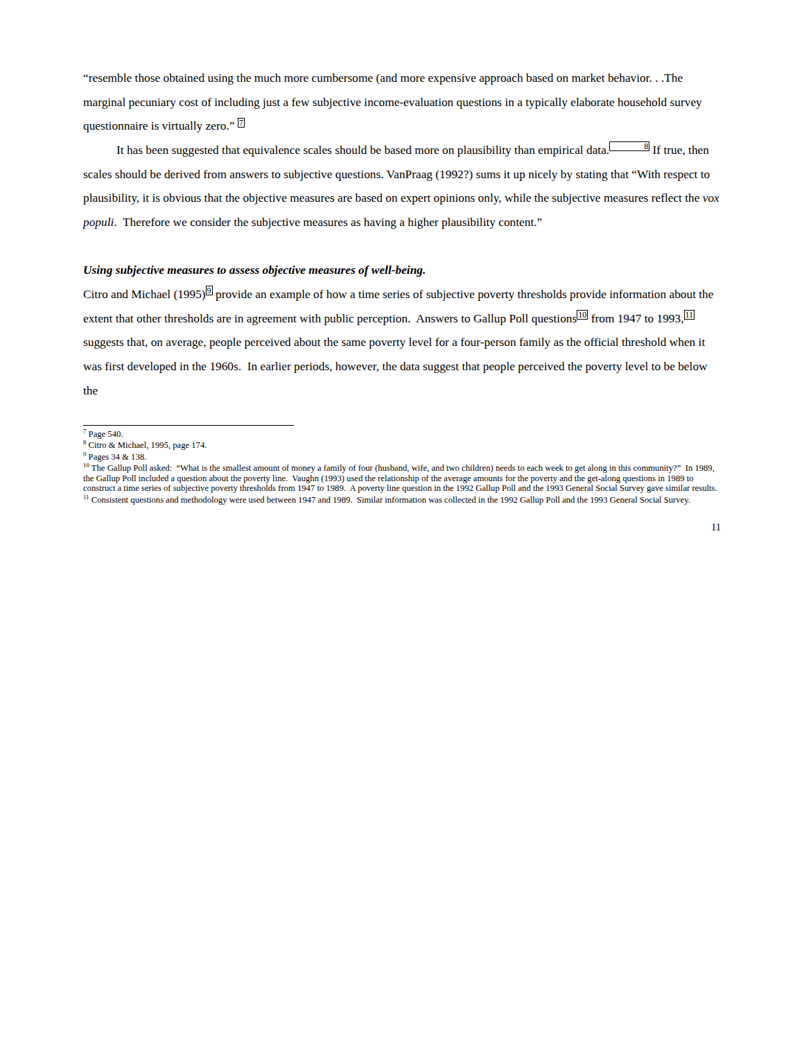“resemble those obtained using the much more cumbersome (and more expensive approach based on market behavior. . .The marginal pecuniary cost of including just a few subjective income-evaluation questions in a typically elaborate household survey questionnaire is virtually zero.” 7
It has been suggested that equivalence scales should be based more on plausibility than empirical data.8 If true, then scales should be derived from answers to subjective questions. VanPraag (1992?) sums it up nicely by stating that “With respect to plausibility, it is obvious that the objective measures are based on expert opinions only, while the subjective measures reflect the vox populi. Therefore we consider the subjective measures as having a higher plausibility content.”
Using subjective measures to assess objective measures of well-being.
Citro and Michael (1995)9 provide an example of how a time series of subjective poverty thresholds provide information about the extent that other thresholds are in agreement with public perception. Answers to Gallup Poll questions10 from 1947 to 1993,11 suggests that, on average, people perceived about the same poverty level for a four-person family as the official threshold when it was first developed in the 1960s. In earlier periods, however, the data suggest that people perceived the poverty level to be below the
7 Page 540.
8 Citro & Michael, 1995, page 174.
9 Pages 34 & 138.
10 The Gallup Poll asked: “What is the smallest amount of money a family of four (husband, wife, and two children) needs to each week to get along in this community?” In 1989, the Gallup Poll included a question about the poverty line. Vaughn (1993) used the relationship of the average amounts for the poverty and the get-along questions in 1989 to construct a time series of subjective poverty thresholds from 1947 to 1989. A poverty line question in the 1992 Gallup Poll and the 1993 General Social Survey gave similar results.
11 Consistent questions and methodology were used between 1947 and 1989. Similar information was collected in the 1992 Gallup Poll and the 1993 General Social Survey.
11